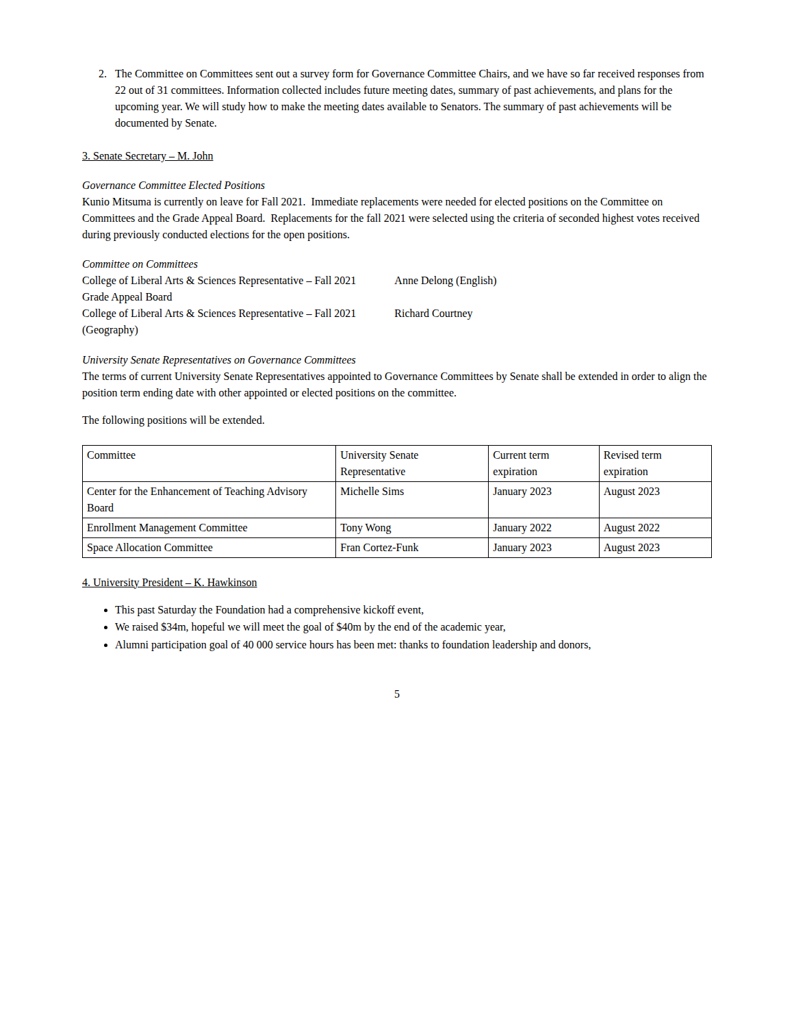The Committee on Committees sent out a survey form for Governance Committee Chairs, and we have so far received responses from 22 out of 31 committees. Information collected includes future meeting dates, summary of past achievements, and plans for the upcoming year. We will study how to make the meeting dates available to Senators. The summary of past achievements will be documented by Senate.
3. Senate Secretary – M. John
Governance Committee Elected Positions
Kunio Mitsuma is currently on leave for Fall 2021. Immediate replacements were needed for elected positions on the Committee on Committees and the Grade Appeal Board. Replacements for the fall 2021 were selected using the criteria of seconded highest votes received during previously conducted elections for the open positions.
Committee on Committees
College of Liberal Arts & Sciences Representative – Fall 2021Anne Delong (English)
Grade Appeal Board
College of Liberal Arts & Sciences Representative – Fall 2021Richard Courtney
(Geography)
University Senate Representatives on Governance Committees
The terms of current University Senate Representatives appointed to Governance Committees by Senate shall be extended in order to align the position term ending date with other appointed or elected positions on the committee.
The following positions will be extended.
| Committee | University Senate Representative | Current term expiration | Revised term expiration |
| --- | --- | --- | --- |
| Center for the Enhancement of Teaching Advisory Board | Michelle Sims | January 2023 | August 2023 |
| Enrollment Management Committee | Tony Wong | January 2022 | August 2022 |
| Space Allocation Committee | Fran Cortez-Funk | January 2023 | August 2023 |
4. University President – K. Hawkinson
This past Saturday the Foundation had a comprehensive kickoff event,
We raised $34m, hopeful we will meet the goal of $40m by the end of the academic year,
Alumni participation goal of 40 000 service hours has been met: thanks to foundation leadership and donors,
5